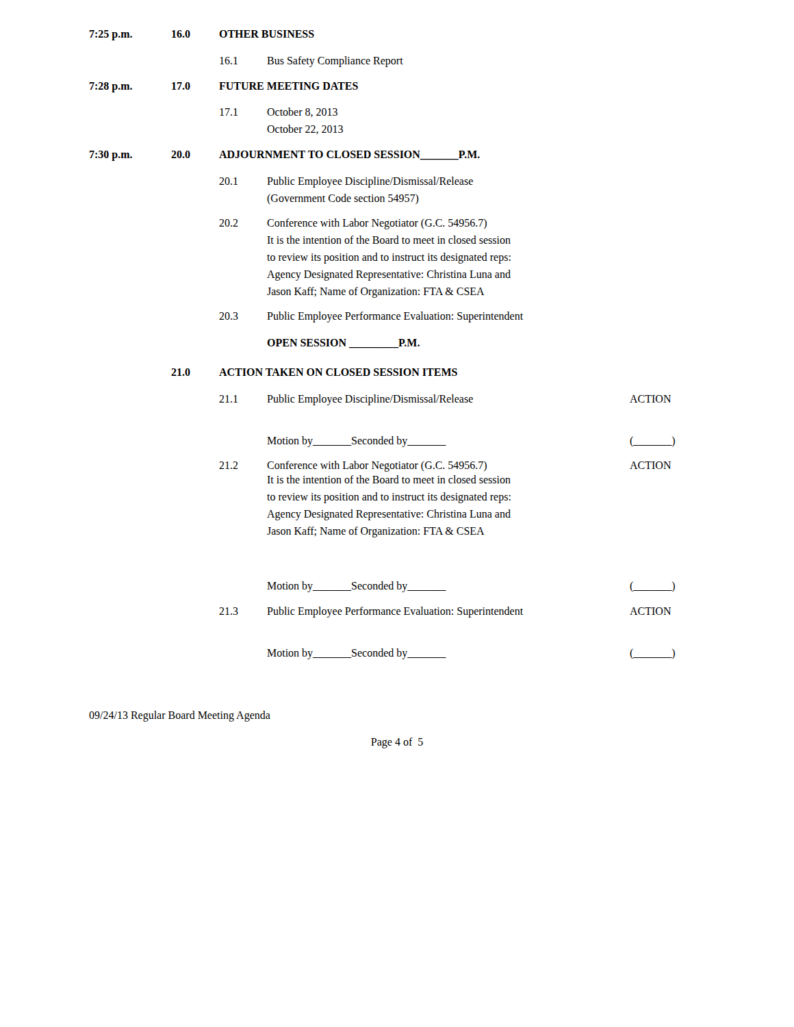7:25 p.m.
16.0
OTHER BUSINESS
16.1
Bus Safety Compliance Report
7:28 p.m.
17.0
FUTURE MEETING DATES
17.1
October 8, 2013
October 22, 2013
7:30 p.m.
20.0
ADJOURNMENT TO CLOSED SESSION_______P.M.
20.1
Public Employee Discipline/Dismissal/Release
(Government Code section 54957)
20.2
Conference with Labor Negotiator (G.C. 54956.7)
It is the intention of the Board to meet in closed session
to review its position and to instruct its designated reps:
Agency Designated Representative: Christina Luna and
Jason Kaff; Name of Organization: FTA & CSEA
20.3
Public Employee Performance Evaluation: Superintendent
OPEN SESSION _________P.M.
21.0
ACTION TAKEN ON CLOSED SESSION ITEMS
21.1
Public Employee Discipline/Dismissal/Release ACTION
Motion by_______Seconded by_______ (_______)
21.2
Conference with Labor Negotiator (G.C. 54956.7) ACTION
It is the intention of the Board to meet in closed session
to review its position and to instruct its designated reps:
Agency Designated Representative: Christina Luna and
Jason Kaff; Name of Organization: FTA & CSEA
Motion by_______Seconded by_______ (_______)
21.3
Public Employee Performance Evaluation: Superintendent ACTION
Motion by_______Seconded by_______ (_______)
09/24/13 Regular Board Meeting Agenda
Page 4 of 5